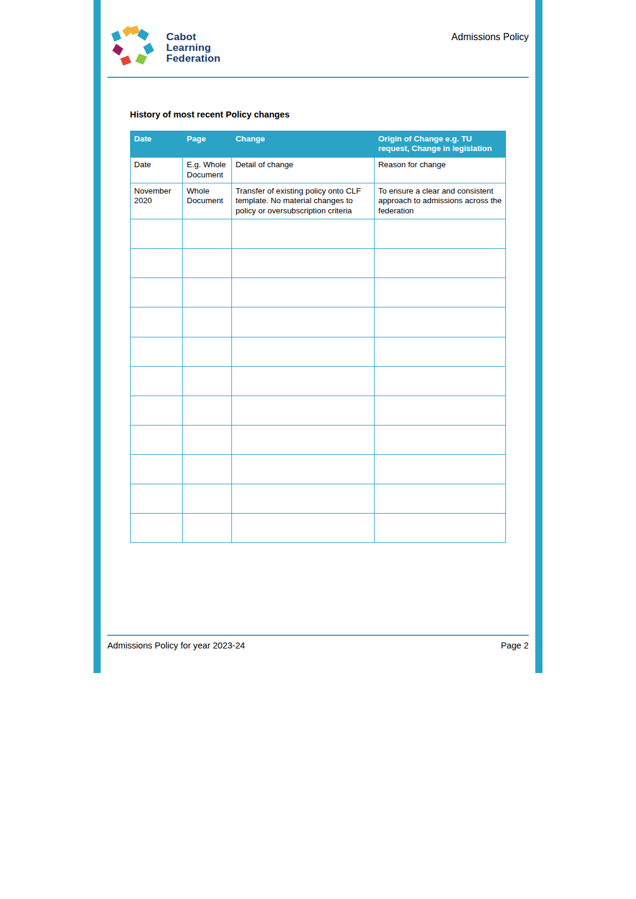Cabot Learning Federation
Admissions Policy
History of most recent Policy changes
| Date | Page | Change | Origin of Change e.g. TU request, Change in legislation |
| --- | --- | --- | --- |
| Date | E.g. Whole Document | Detail of change | Reason for change |
| November 2020 | Whole Document | Transfer of existing policy onto CLF template. No material changes to policy or oversubscription criteria | To ensure a clear and consistent approach to admissions across the federation |
Admissions Policy for year 2023-24
Page 2